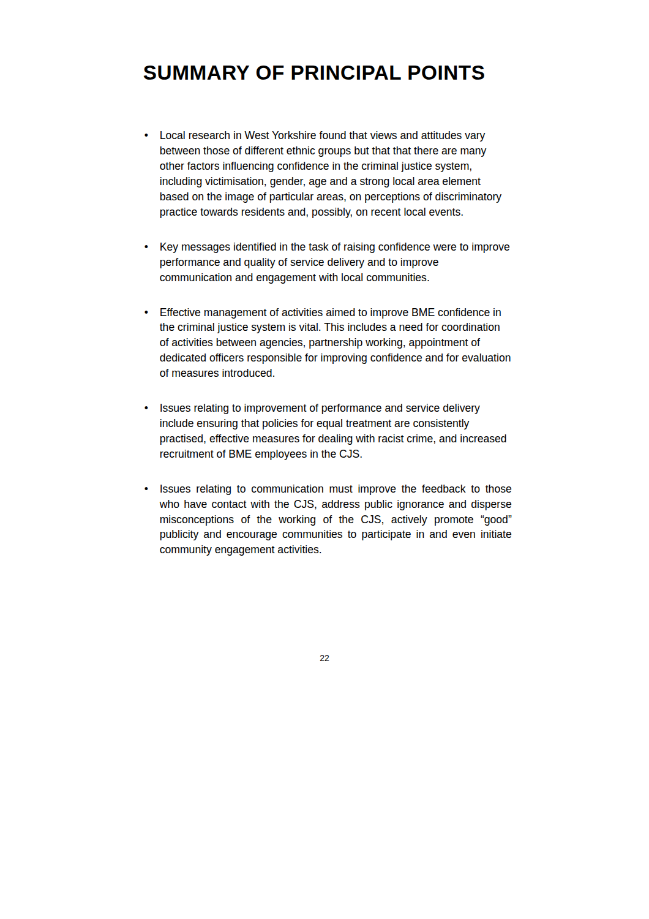SUMMARY OF PRINCIPAL POINTS
Local research in West Yorkshire found that views and attitudes vary between those of different ethnic groups but that that there are many other factors influencing confidence in the criminal justice system, including victimisation, gender, age and a strong local area element based on the image of particular areas, on perceptions of discriminatory practice towards residents and, possibly, on recent local events.
Key messages identified in the task of raising confidence were to improve performance and quality of service delivery and to improve communication and engagement with local communities.
Effective management of activities aimed to improve BME confidence in the criminal justice system is vital. This includes a need for coordination of activities between agencies, partnership working, appointment of dedicated officers responsible for improving confidence and for evaluation of measures introduced.
Issues relating to improvement of performance and service delivery include ensuring that policies for equal treatment are consistently practised, effective measures for dealing with racist crime, and increased recruitment of BME employees in the CJS.
Issues relating to communication must improve the feedback to those who have contact with the CJS, address public ignorance and disperse misconceptions of the working of the CJS, actively promote “good” publicity and encourage communities to participate in and even initiate community engagement activities.
22